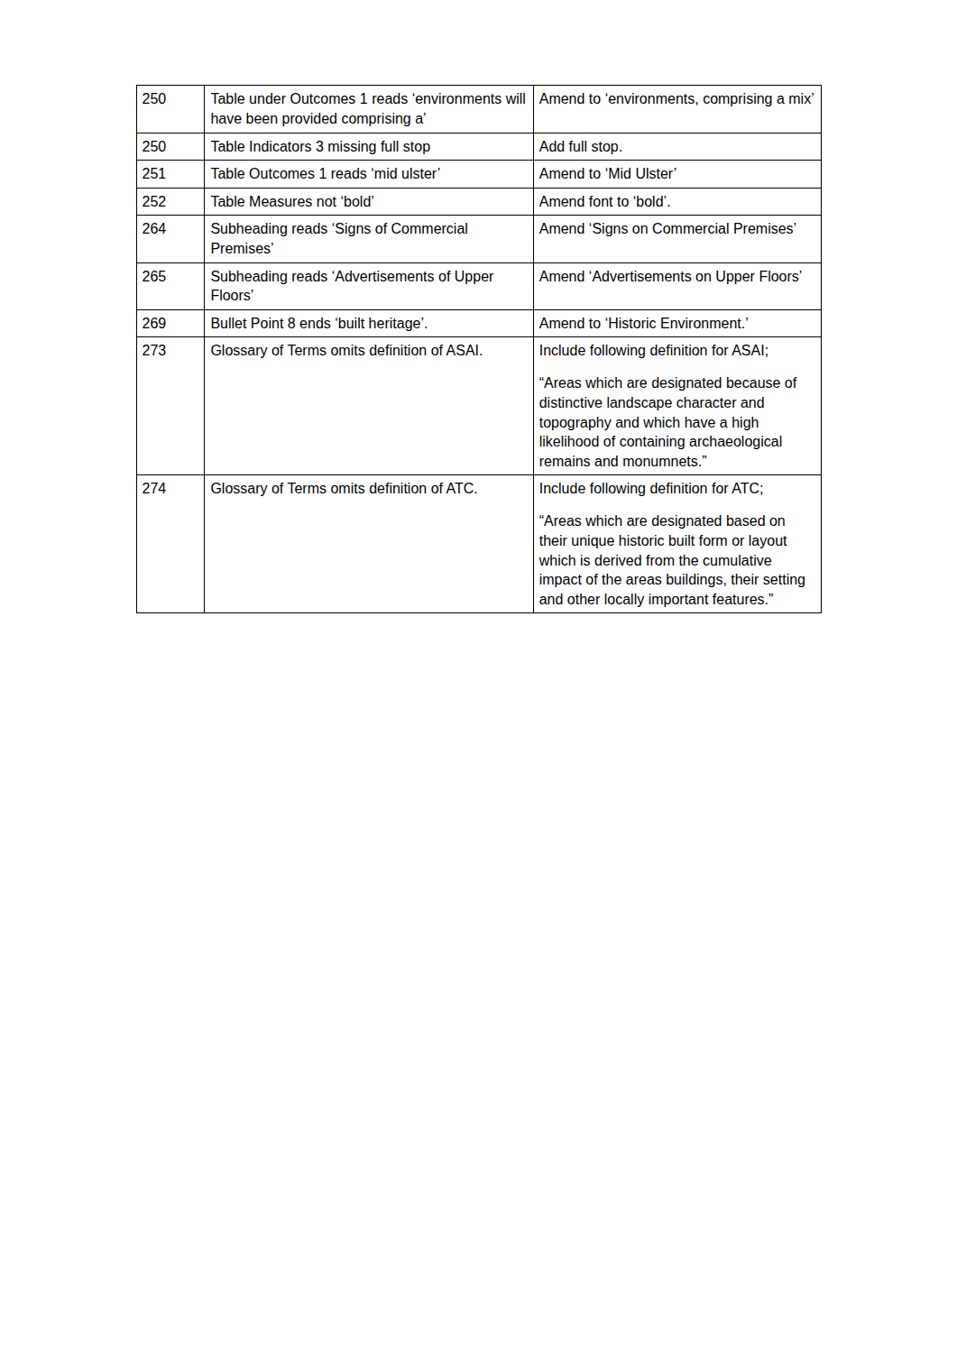| 250 | Table under Outcomes 1 reads ‘environments will have been provided comprising a’ | Amend to ‘environments, comprising a mix’ |
| 250 | Table Indicators 3 missing full stop | Add full stop. |
| 251 | Table Outcomes 1 reads ‘mid ulster’ | Amend to ‘Mid Ulster’ |
| 252 | Table Measures not ‘bold’ | Amend font to ‘bold’. |
| 264 | Subheading reads ‘Signs of Commercial Premises’ | Amend ‘Signs on Commercial Premises’ |
| 265 | Subheading reads ‘Advertisements of Upper Floors’ | Amend ‘Advertisements on Upper Floors’ |
| 269 | Bullet Point 8 ends ‘built heritage’. | Amend to ‘Historic Environment.’ |
| 273 | Glossary of Terms omits definition of ASAI. | Include following definition for ASAI; “Areas which are designated because of distinctive landscape character and topography and which have a high likelihood of containing archaeological remains and monumnets.” |
| 274 | Glossary of Terms omits definition of ATC. | Include following definition for ATC; “Areas which are designated based on their unique historic built form or layout which is derived from the cumulative impact of the areas buildings, their setting and other locally important features.” |